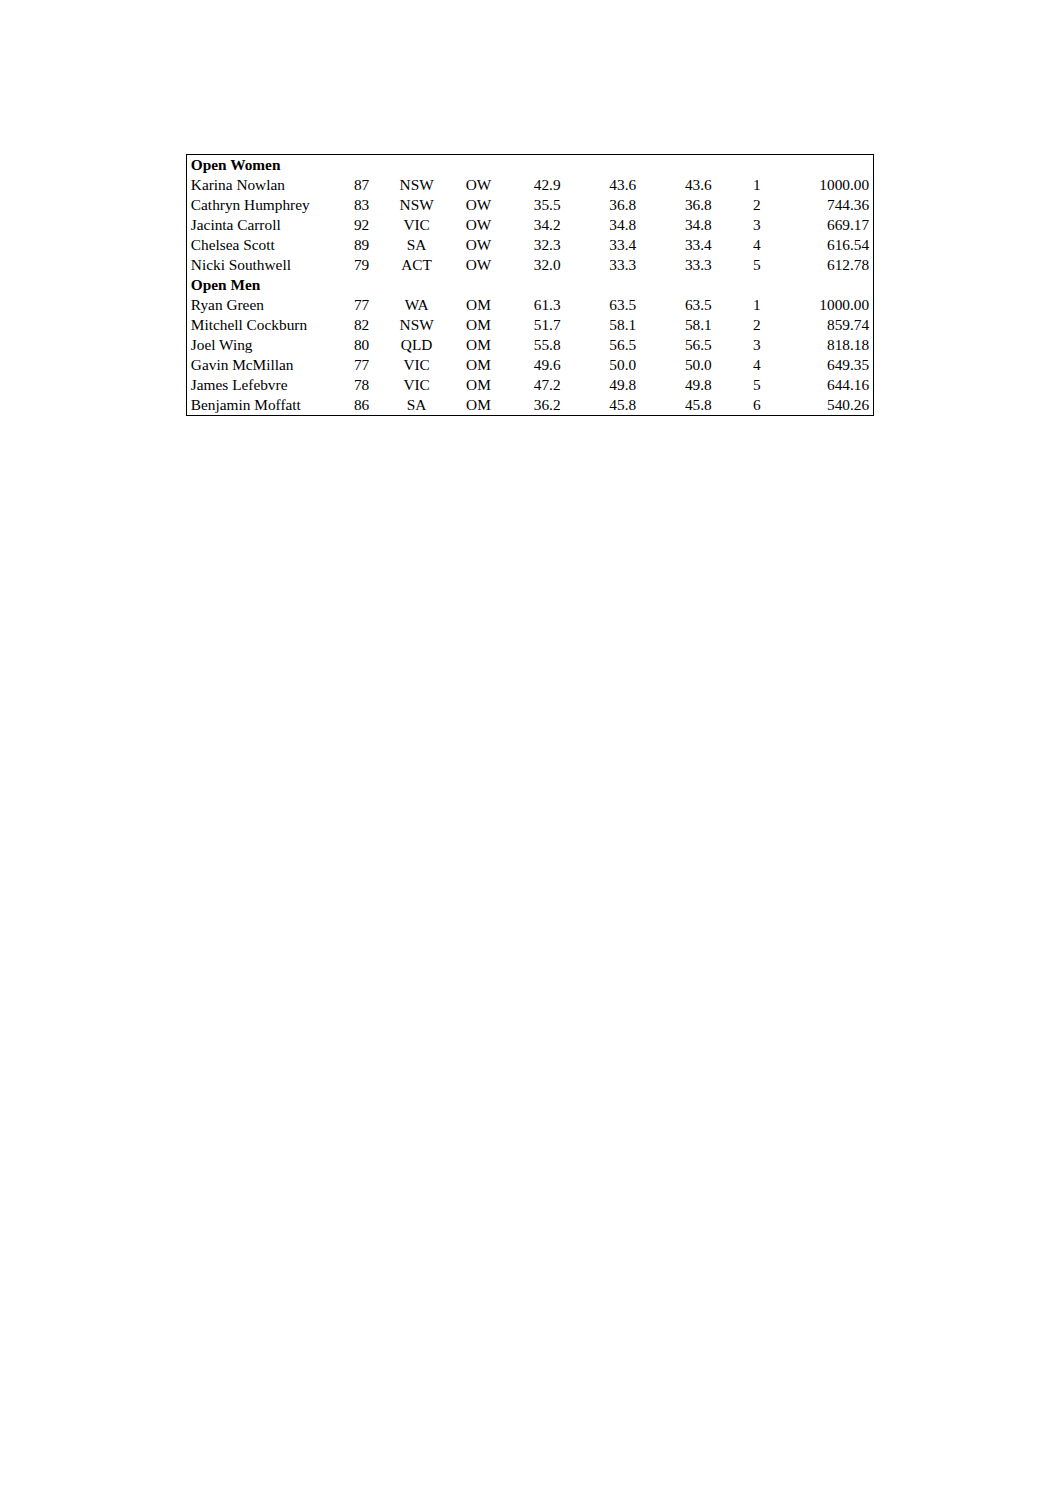| Open Women |
| Karina Nowlan | 87 | NSW | OW | 42.9 | 43.6 | 43.6 | 1 | 1000.00 |
| Cathryn Humphrey | 83 | NSW | OW | 35.5 | 36.8 | 36.8 | 2 | 744.36 |
| Jacinta Carroll | 92 | VIC | OW | 34.2 | 34.8 | 34.8 | 3 | 669.17 |
| Chelsea Scott | 89 | SA | OW | 32.3 | 33.4 | 33.4 | 4 | 616.54 |
| Nicki Southwell | 79 | ACT | OW | 32.0 | 33.3 | 33.3 | 5 | 612.78 |
| Open Men |
| Ryan Green | 77 | WA | OM | 61.3 | 63.5 | 63.5 | 1 | 1000.00 |
| Mitchell Cockburn | 82 | NSW | OM | 51.7 | 58.1 | 58.1 | 2 | 859.74 |
| Joel Wing | 80 | QLD | OM | 55.8 | 56.5 | 56.5 | 3 | 818.18 |
| Gavin McMillan | 77 | VIC | OM | 49.6 | 50.0 | 50.0 | 4 | 649.35 |
| James Lefebvre | 78 | VIC | OM | 47.2 | 49.8 | 49.8 | 5 | 644.16 |
| Benjamin Moffatt | 86 | SA | OM | 36.2 | 45.8 | 45.8 | 6 | 540.26 |